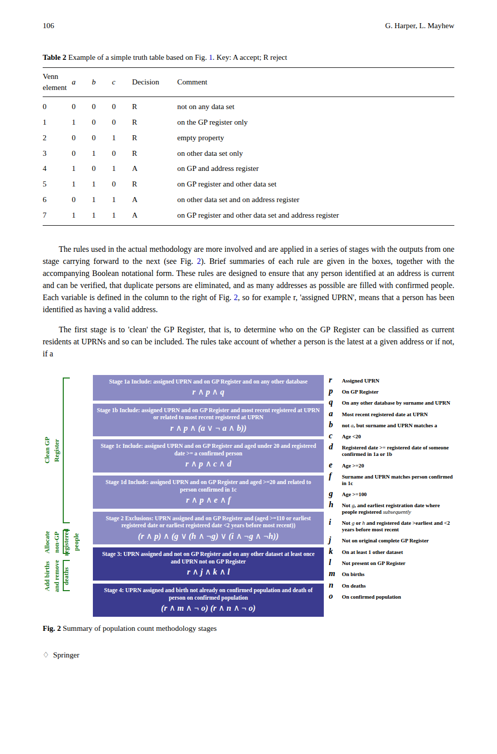106 G. Harper, L. Mayhew
Table 2 Example of a simple truth table based on Fig. 1. Key: A accept; R reject
| Venn element | a | b | c | Decision | Comment |
| --- | --- | --- | --- | --- | --- |
| 0 | 0 | 0 | 0 | R | not on any data set |
| 1 | 1 | 0 | 0 | R | on the GP register only |
| 2 | 0 | 0 | 1 | R | empty property |
| 3 | 0 | 1 | 0 | R | on other data set only |
| 4 | 1 | 0 | 1 | A | on GP and address register |
| 5 | 1 | 1 | 0 | R | on GP register and other data set |
| 6 | 0 | 1 | 1 | A | on other data set and on address register |
| 7 | 1 | 1 | 1 | A | on GP register and other data set and address register |
The rules used in the actual methodology are more involved and are applied in a series of stages with the outputs from one stage carrying forward to the next (see Fig. 2). Brief summaries of each rule are given in the boxes, together with the accompanying Boolean notational form. These rules are designed to ensure that any person identified at an address is current and can be verified, that duplicate persons are eliminated, and as many addresses as possible are filled with confirmed people. Each variable is defined in the column to the right of Fig. 2, so for example r, 'assigned UPRN', means that a person has been identified as having a valid address.
The first stage is to 'clean' the GP Register, that is, to determine who on the GP Register can be classified as current residents at UPRNs and so can be included. The rules take account of whether a person is the latest at a given address or if not, if a
Clean GP
Register
Allocate
non-GP
registered
people
Add births
and remove
deaths
Stage 1a Include: assigned UPRN and on GP Register and on any other database
r ∧ p ∧ q
Stage 1b Include: assigned UPRN and on GP Register and most recent registered at UPRN or related to most recent registered at UPRN
r ∧ p ∧ (a ∨ ¬ a ∧ b))
Stage 1c Include: assigned UPRN and on GP Register and aged under 20 and registered date >= a confirmed person
r ∧ p ∧ c ∧ d
Stage 1d Include: assigned UPRN and on GP Register and aged >=20 and related to person confirmed in 1c
r ∧ p ∧ e ∧ f
Stage 2 Exclusions: UPRN assigned and on GP Register and (aged >=110 or earliest registered date or earliest registered date <2 years before most recent))
(r ∧ p) ∧ (g ∨ (h ∧ ¬g) ∨ (i ∧ ¬g ∧ ¬h))
Stage 3: UPRN assigned and not on GP Register and on any other dataset at least once and UPRN not on GP Register
r ∧ j ∧ k ∧ l
Stage 4: UPRN assigned and birth not already on confirmed population and death of person on confirmed population
(r ∧ m ∧ ¬ o) (r ∧ n ∧ ¬ o)
rAssigned UPRN
pOn GP Register
qOn any other database by surname and UPRN
aMost recent registered date at UPRN
bnot a, but surname and UPRN matches a
cAge <20
dRegistered date >= registered date of someone confirmed in 1a or 1b
eAge >=20
fSurname and UPRN matches person confirmed in 1c
gAge >=100
hNot g, and earliest registration date where people registered subsequently
iNot g or h and registered date >earliest and <2 years before most recent
jNot on original complete GP Register
kOn at least 1 other dataset
lNot present on GP Register
mOn births
nOn deaths
oOn confirmed population
Fig. 2 Summary of population count methodology stages
♢ Springer